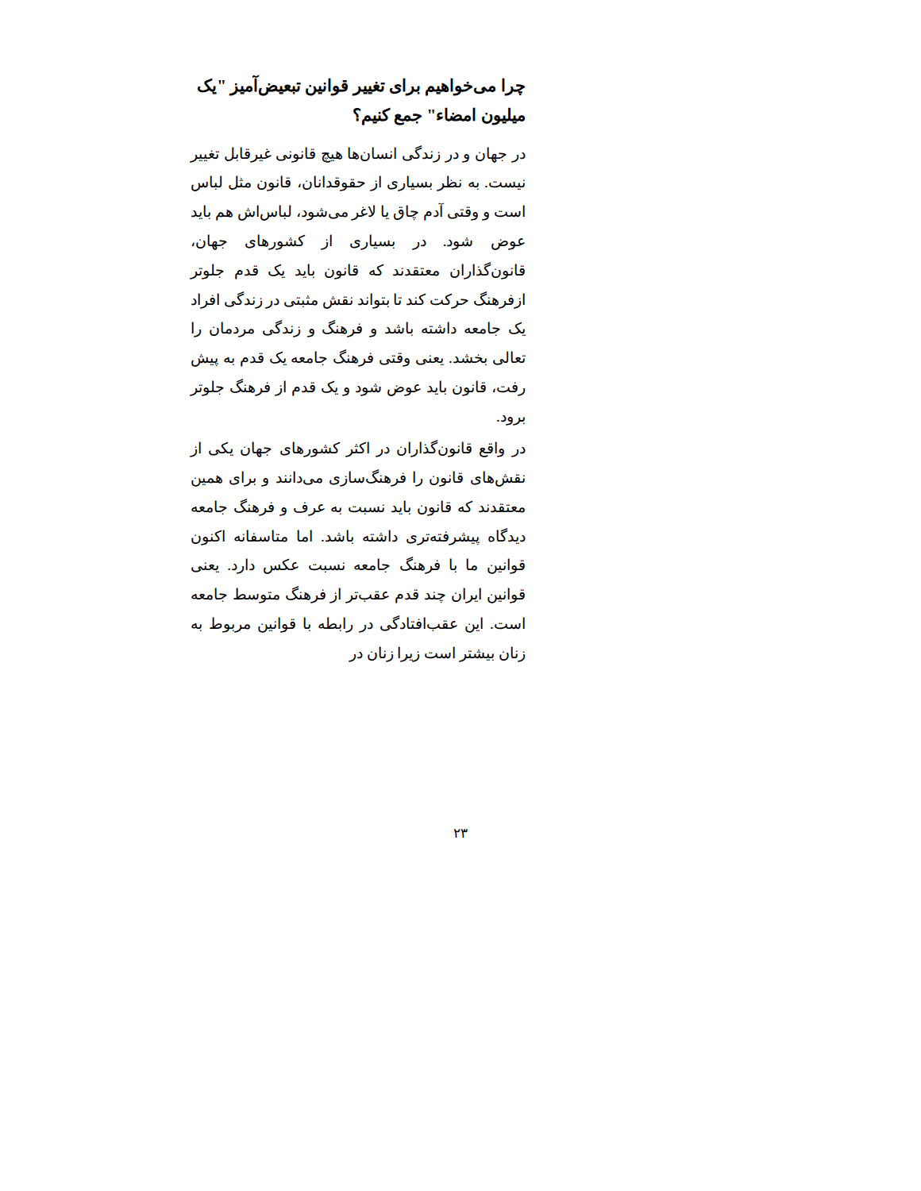چرا می‌خواهیم برای تغییر قوانین تبعیض‌آمیز "یک میلیون امضاء" جمع کنیم؟
در جهان و در زندگی انسان‌ها هیچ قانونی غیرقابل تغییر نیست. به نظر بسیاری از حقوقدانان، قانون مثل لباس است و وقتی آدم چاق یا لاغر می‌شود، لباس‌اش هم باید عوض شود. در بسیاری از کشورهای جهان، قانون‌گذاران معتقدند که قانون باید یک قدم جلوتر ازفرهنگ حرکت کند تا بتواند نقش مثبتی در زندگی افراد یک جامعه داشته باشد و فرهنگ و زندگی مردمان را تعالی بخشد. یعنی وقتی فرهنگ جامعه یک قدم به پیش رفت، قانون باید عوض شود و یک قدم از فرهنگ جلوتر برود.
در واقع قانون‌گذاران در اکثر کشورهای جهان یکی از نقش‌های قانون را فرهنگ‌سازی می‌دانند و برای همین معتقدند که قانون باید نسبت به عرف و فرهنگ جامعه دیدگاه پیشرفته‌تری داشته باشد. اما متاسفانه اکنون قوانین ما با فرهنگ جامعه نسبت عکس دارد. یعنی قوانین ایران چند قدم عقب‌تر از فرهنگ متوسط جامعه است. این عقب‌افتادگی در رابطه با قوانین مربوط به زنان بیشتر است زیرا زنان در
۲۳